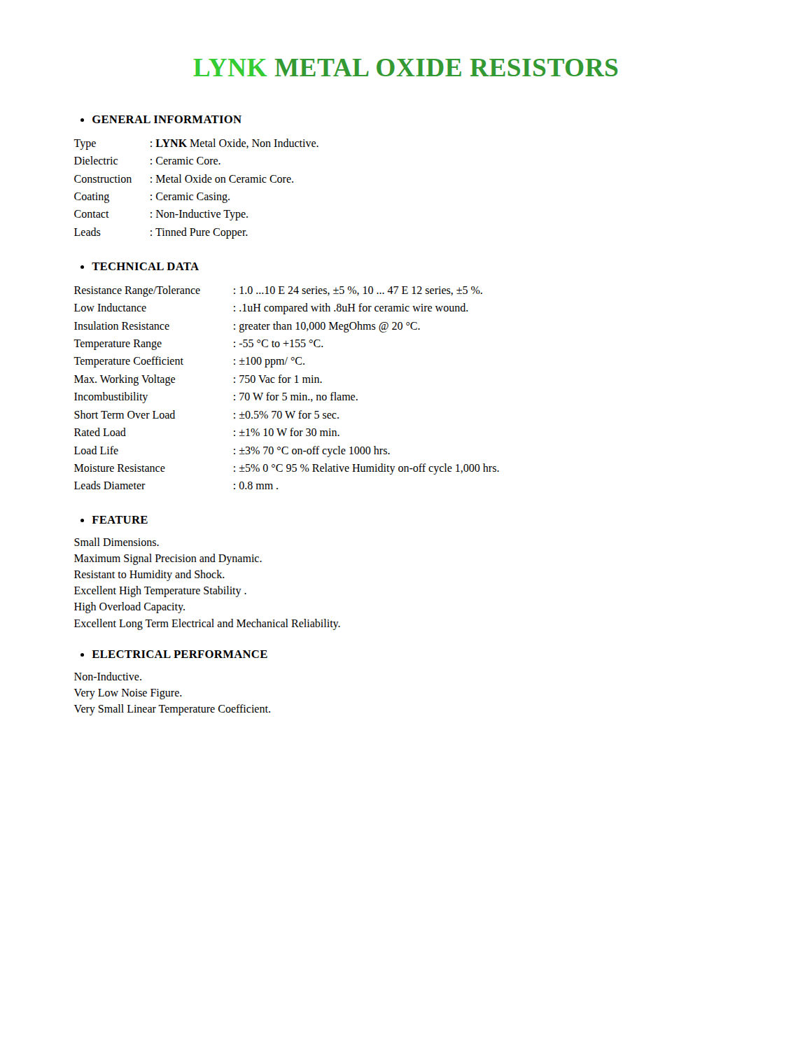LYNK METAL OXIDE RESISTORS
GENERAL INFORMATION
| Type | : LYNK Metal Oxide, Non Inductive. |
| Dielectric | : Ceramic Core. |
| Construction | : Metal Oxide on Ceramic Core. |
| Coating | : Ceramic Casing. |
| Contact | : Non-Inductive Type. |
| Leads | : Tinned Pure Copper. |
TECHNICAL DATA
| Resistance Range/Tolerance | : 1.0 ...10 E 24 series, ±5 %, 10 ... 47 E 12 series, ±5 %. |
| Low Inductance | : .1uH compared with .8uH for ceramic wire wound. |
| Insulation Resistance | : greater than 10,000 MegOhms @ 20 °C. |
| Temperature Range | : -55 °C to +155 °C. |
| Temperature Coefficient | : ±100 ppm/ °C. |
| Max. Working Voltage | : 750 Vac for 1 min. |
| Incombustibility | : 70 W for 5 min., no flame. |
| Short Term Over Load | : ±0.5% 70 W for 5 sec. |
| Rated Load | : ±1% 10 W for 30 min. |
| Load Life | : ±3% 70 °C on-off cycle 1000 hrs. |
| Moisture Resistance | : ±5% 0 °C 95 % Relative Humidity on-off cycle 1,000 hrs. |
| Leads Diameter | : 0.8 mm . |
FEATURE
Small Dimensions.
Maximum Signal Precision and Dynamic.
Resistant to Humidity and Shock.
Excellent High Temperature Stability .
High Overload Capacity.
Excellent Long Term Electrical and Mechanical Reliability.
ELECTRICAL PERFORMANCE
Non-Inductive.
Very Low Noise Figure.
Very Small Linear Temperature Coefficient.